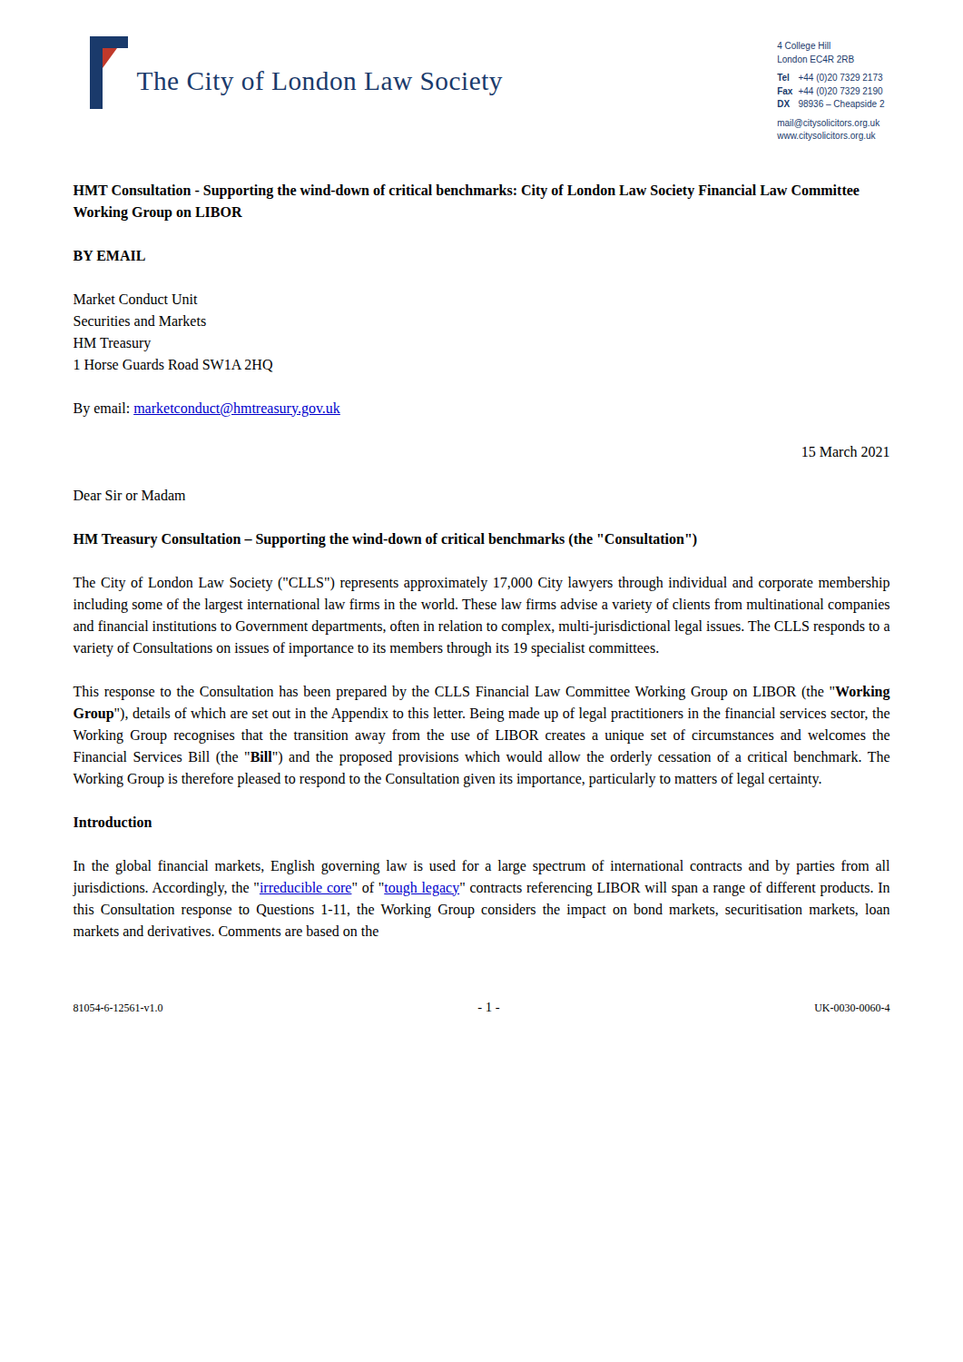The City of London Law Society
4 College Hill
London EC4R 2RB
| Tel | +44 (0)20 7329 2173 |
| Fax | +44 (0)20 7329 2190 |
| DX | 98936 – Cheapside 2 |
mail@citysolicitors.org.uk
www.citysolicitors.org.uk
HMT Consultation - Supporting the wind-down of critical benchmarks: City of London Law Society Financial Law Committee Working Group on LIBOR
BY EMAIL
Market Conduct Unit
Securities and Markets
HM Treasury
1 Horse Guards Road SW1A 2HQ
By email: marketconduct@hmtreasury.gov.uk
15 March 2021
Dear Sir or Madam
HM Treasury Consultation – Supporting the wind-down of critical benchmarks (the "Consultation")
The City of London Law Society ("CLLS") represents approximately 17,000 City lawyers through individual and corporate membership including some of the largest international law firms in the world. These law firms advise a variety of clients from multinational companies and financial institutions to Government departments, often in relation to complex, multi-jurisdictional legal issues. The CLLS responds to a variety of Consultations on issues of importance to its members through its 19 specialist committees.
This response to the Consultation has been prepared by the CLLS Financial Law Committee Working Group on LIBOR (the "Working Group"), details of which are set out in the Appendix to this letter. Being made up of legal practitioners in the financial services sector, the Working Group recognises that the transition away from the use of LIBOR creates a unique set of circumstances and welcomes the Financial Services Bill (the "Bill") and the proposed provisions which would allow the orderly cessation of a critical benchmark. The Working Group is therefore pleased to respond to the Consultation given its importance, particularly to matters of legal certainty.
Introduction
In the global financial markets, English governing law is used for a large spectrum of international contracts and by parties from all jurisdictions. Accordingly, the "irreducible core" of "tough legacy" contracts referencing LIBOR will span a range of different products. In this Consultation response to Questions 1-11, the Working Group considers the impact on bond markets, securitisation markets, loan markets and derivatives. Comments are based on the
81054-6-12561-v1.0 - 1 - UK-0030-0060-4